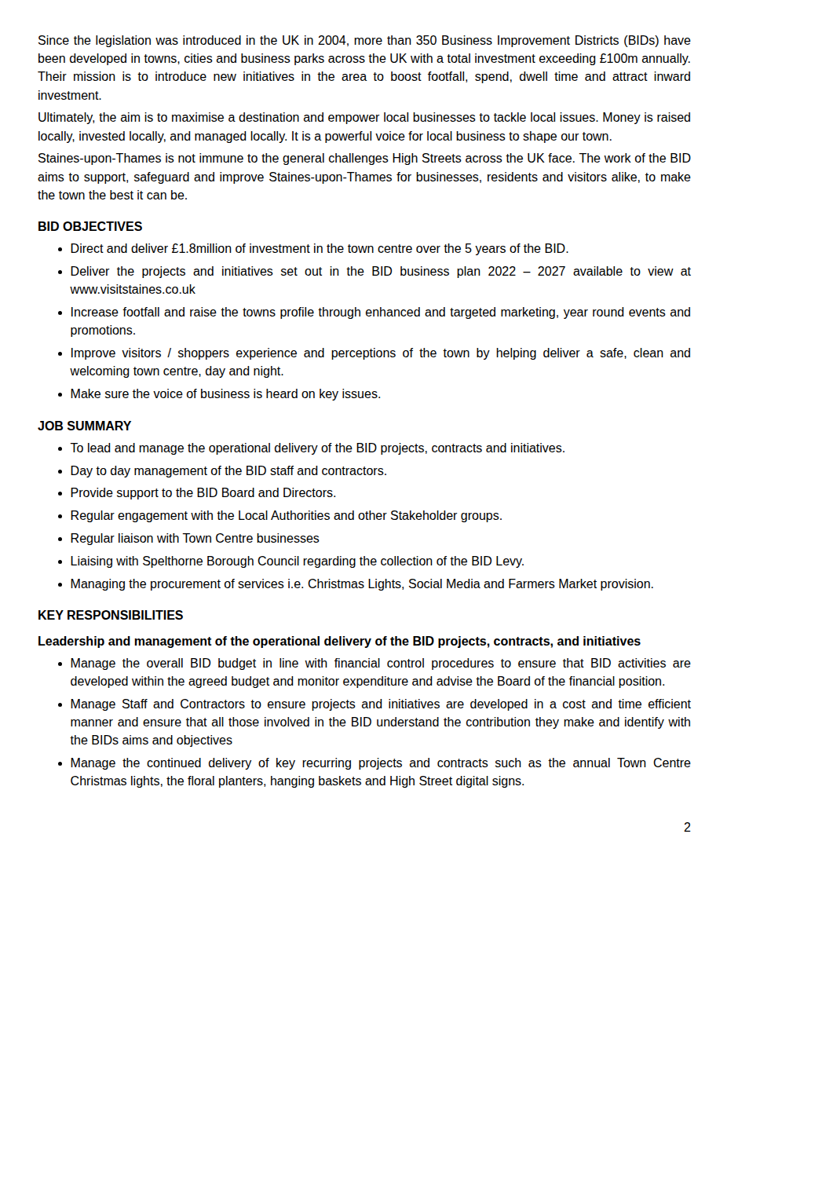Since the legislation was introduced in the UK in 2004, more than 350 Business Improvement Districts (BIDs) have been developed in towns, cities and business parks across the UK with a total investment exceeding £100m annually. Their mission is to introduce new initiatives in the area to boost footfall, spend, dwell time and attract inward investment.
Ultimately, the aim is to maximise a destination and empower local businesses to tackle local issues. Money is raised locally, invested locally, and managed locally. It is a powerful voice for local business to shape our town.
Staines-upon-Thames is not immune to the general challenges High Streets across the UK face. The work of the BID aims to support, safeguard and improve Staines-upon-Thames for businesses, residents and visitors alike, to make the town the best it can be.
BID OBJECTIVES
Direct and deliver £1.8million of investment in the town centre over the 5 years of the BID.
Deliver the projects and initiatives set out in the BID business plan 2022 – 2027 available to view at www.visitstaines.co.uk
Increase footfall and raise the towns profile through enhanced and targeted marketing, year round events and promotions.
Improve visitors / shoppers experience and perceptions of the town by helping deliver a safe, clean and welcoming town centre, day and night.
Make sure the voice of business is heard on key issues.
JOB SUMMARY
To lead and manage the operational delivery of the BID projects, contracts and initiatives.
Day to day management of the BID staff and contractors.
Provide support to the BID Board and Directors.
Regular engagement with the Local Authorities and other Stakeholder groups.
Regular liaison with Town Centre businesses
Liaising with Spelthorne Borough Council regarding the collection of the BID Levy.
Managing the procurement of services i.e. Christmas Lights, Social Media and Farmers Market provision.
KEY RESPONSIBILITIES
Leadership and management of the operational delivery of the BID projects, contracts, and initiatives
Manage the overall BID budget in line with financial control procedures to ensure that BID activities are developed within the agreed budget and monitor expenditure and advise the Board of the financial position.
Manage Staff and Contractors to ensure projects and initiatives are developed in a cost and time efficient manner and ensure that all those involved in the BID understand the contribution they make and identify with the BIDs aims and objectives
Manage the continued delivery of key recurring projects and contracts such as the annual Town Centre Christmas lights, the floral planters, hanging baskets and High Street digital signs.
2